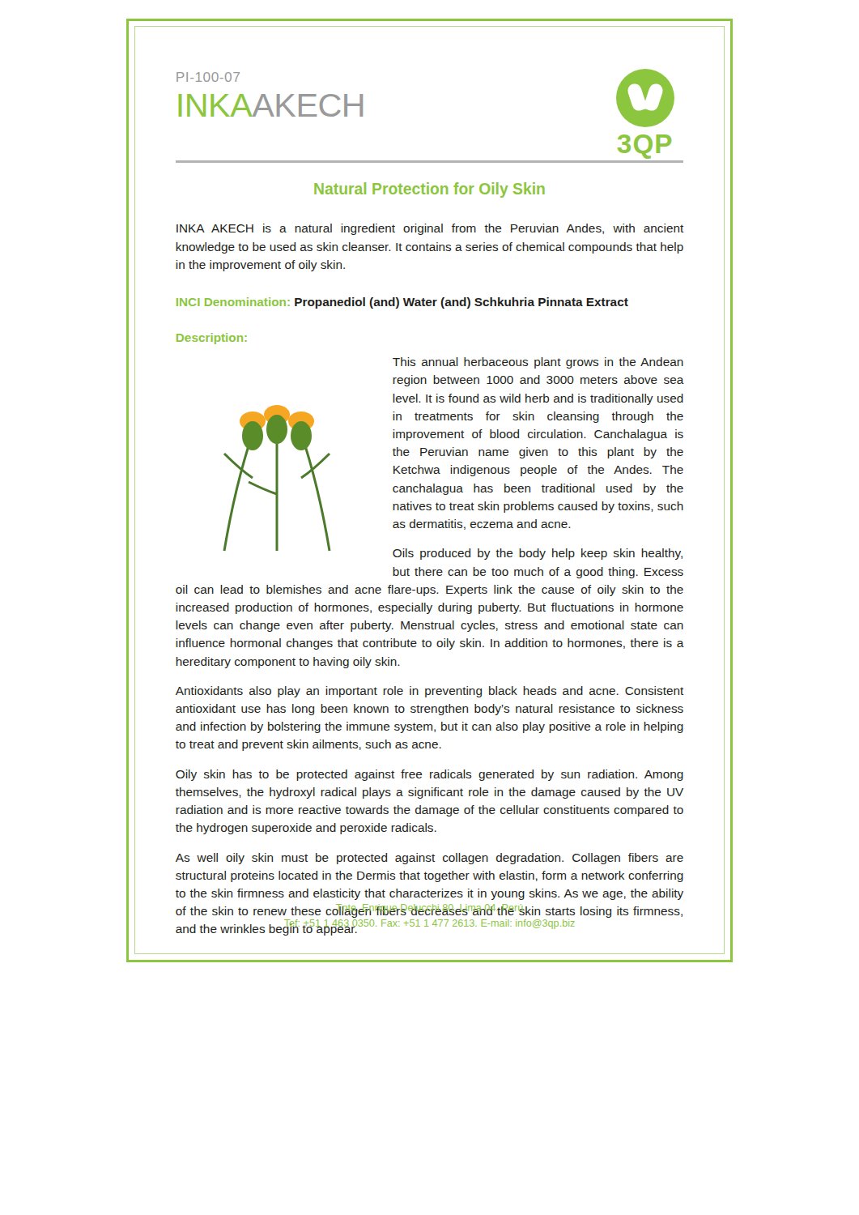PI-100-07
INKA AKECH
3QP
Natural Protection for Oily Skin
INKA AKECH is a natural ingredient original from the Peruvian Andes, with ancient knowledge to be used as skin cleanser. It contains a series of chemical compounds that help in the improvement of oily skin.
INCI Denomination: Propanediol (and) Water (and) Schkuhria Pinnata Extract
Description:
This annual herbaceous plant grows in the Andean region between 1000 and 3000 meters above sea level. It is found as wild herb and is traditionally used in treatments for skin cleansing through the improvement of blood circulation. Canchalagua is the Peruvian name given to this plant by the Ketchwa indigenous people of the Andes. The canchalagua has been traditional used by the natives to treat skin problems caused by toxins, such as dermatitis, eczema and acne.
Oils produced by the body help keep skin healthy, but there can be too much of a good thing. Excess oil can lead to blemishes and acne flare-ups. Experts link the cause of oily skin to the increased production of hormones, especially during puberty. But fluctuations in hormone levels can change even after puberty. Menstrual cycles, stress and emotional state can influence hormonal changes that contribute to oily skin. In addition to hormones, there is a hereditary component to having oily skin.
Antioxidants also play an important role in preventing black heads and acne. Consistent antioxidant use has long been known to strengthen body’s natural resistance to sickness and infection by bolstering the immune system, but it can also play positive a role in helping to treat and prevent skin ailments, such as acne.
Oily skin has to be protected against free radicals generated by sun radiation. Among themselves, the hydroxyl radical plays a significant role in the damage caused by the UV radiation and is more reactive towards the damage of the cellular constituents compared to the hydrogen superoxide and peroxide radicals.
As well oily skin must be protected against collagen degradation. Collagen fibers are structural proteins located in the Dermis that together with elastin, form a network conferring to the skin firmness and elasticity that characterizes it in young skins. As we age, the ability of the skin to renew these collagen fibers decreases and the skin starts losing its firmness, and the wrinkles begin to appear.
Tnte. Enrique Delucchi 80. Lima 04. Perú
Tef: +51 1 463 0350. Fax: +51 1 477 2613. E-mail: info@3qp.biz